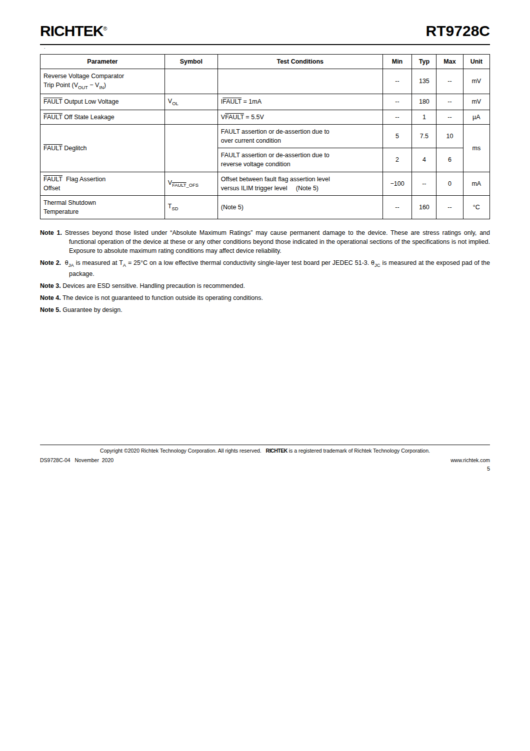.
RICHTEK®
RT9728C
| Parameter | Symbol | Test Conditions | Min | Typ | Max | Unit |
| --- | --- | --- | --- | --- | --- | --- |
| Reverse Voltage Comparator Trip Point (V OUT − V IN ) | | | -- | 135 | -- | mV |
| FAULT Output Low Voltage | V OL | I FAULT = 1mA | -- | 180 | -- | mV |
| FAULT Off State Leakage | | V FAULT = 5.5V | -- | 1 | -- | µA |
| FAULT Deglitch | | FAULT assertion or de-assertion due to over current condition | 5 | 7.5 | 10 | ms |
| FAULT assertion or de-assertion due to reverse voltage condition | 2 | 4 | 6 |
| FAULT Flag Assertion Offset | V FAULT _OFS | Offset between fault flag assertion level versus ILIM trigger level (Note 5) | −100 | -- | 0 | mA |
| Thermal Shutdown Temperature | T SD | (Note 5) | -- | 160 | -- | °C |
Note 1. Stresses beyond those listed under “Absolute Maximum Ratings” may cause permanent damage to the device. These are stress ratings only, and functional operation of the device at these or any other conditions beyond those indicated in the operational sections of the specifications is not implied. Exposure to absolute maximum rating conditions may affect device reliability.
Note 2. θJA is measured at TA = 25°C on a low effective thermal conductivity single-layer test board per JEDEC 51-3. θJC is measured at the exposed pad of the package.
Note 3. Devices are ESD sensitive. Handling precaution is recommended.
Note 4. The device is not guaranteed to function outside its operating conditions.
Note 5. Guarantee by design.
Copyright ©2020 Richtek Technology Corporation. All rights reserved. RICHTEK is a registered trademark of Richtek Technology Corporation.
DS9728C-04 November 2020
www.richtek.com
5